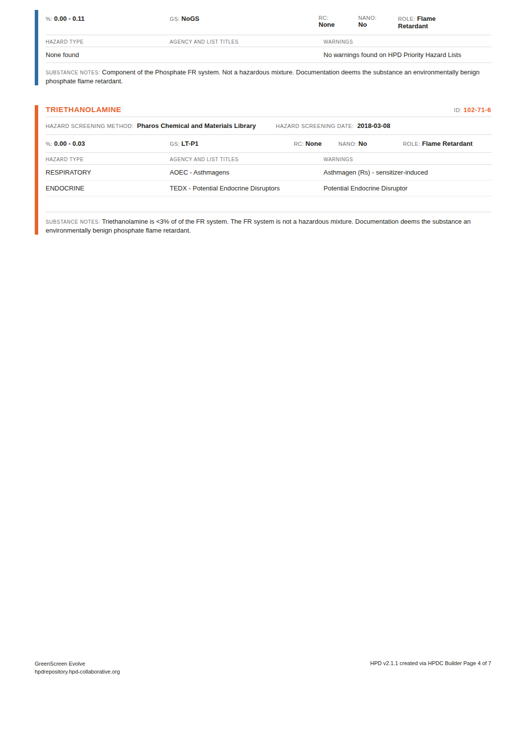%: 0.00 - 0.11
GS: NoGS
RC:
None
NANO:
No
ROLE: Flame
Retardant
| HAZARD TYPE | AGENCY AND LIST TITLES | WARNINGS |
| --- | --- | --- |
| None found | | No warnings found on HPD Priority Hazard Lists |
SUBSTANCE NOTES: Component of the Phosphate FR system. Not a hazardous mixture. Documentation deems the substance an environmentally benign phosphate flame retardant.
TRIETHANOLAMINE
ID: 102-71-6
HAZARD SCREENING METHOD: Pharos Chemical and Materials Library
HAZARD SCREENING DATE: 2018-03-08
%: 0.00 - 0.03
GS: LT-P1
RC: None
NANO: No
ROLE: Flame Retardant
| HAZARD TYPE | AGENCY AND LIST TITLES | WARNINGS |
| --- | --- | --- |
| RESPIRATORY | AOEC - Asthmagens | Asthmagen (Rs) - sensitizer-induced |
| ENDOCRINE | TEDX - Potential Endocrine Disruptors | Potential Endocrine Disruptor |
SUBSTANCE NOTES: Triethanolamine is <3% of of the FR system. The FR system is not a hazardous mixture. Documentation deems the substance an environmentally benign phosphate flame retardant.
GreenScreen Evolve
hpdrepository.hpd-collaborative.org
HPD v2.1.1 created via HPDC Builder Page 4 of 7